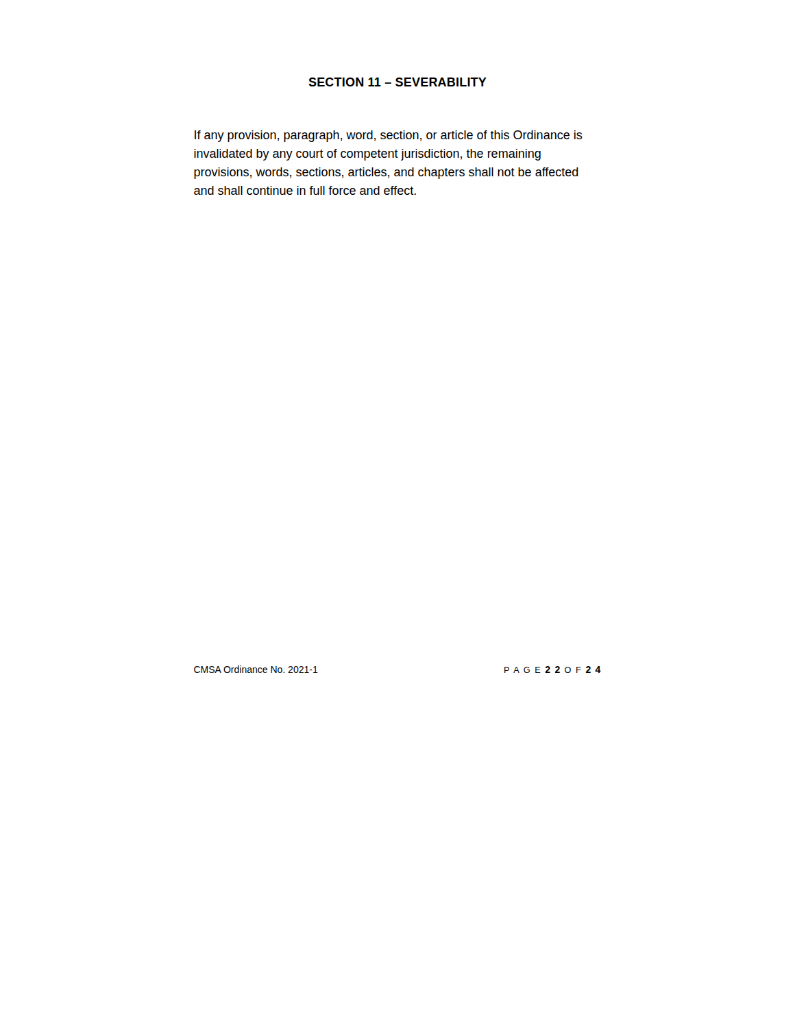SECTION 11 – SEVERABILITY
If any provision, paragraph, word, section, or article of this Ordinance is invalidated by any court of competent jurisdiction, the remaining provisions, words, sections, articles, and chapters shall not be affected and shall continue in full force and effect.
CMSA Ordinance No. 2021-1 P A G E 2 2 O F 2 4